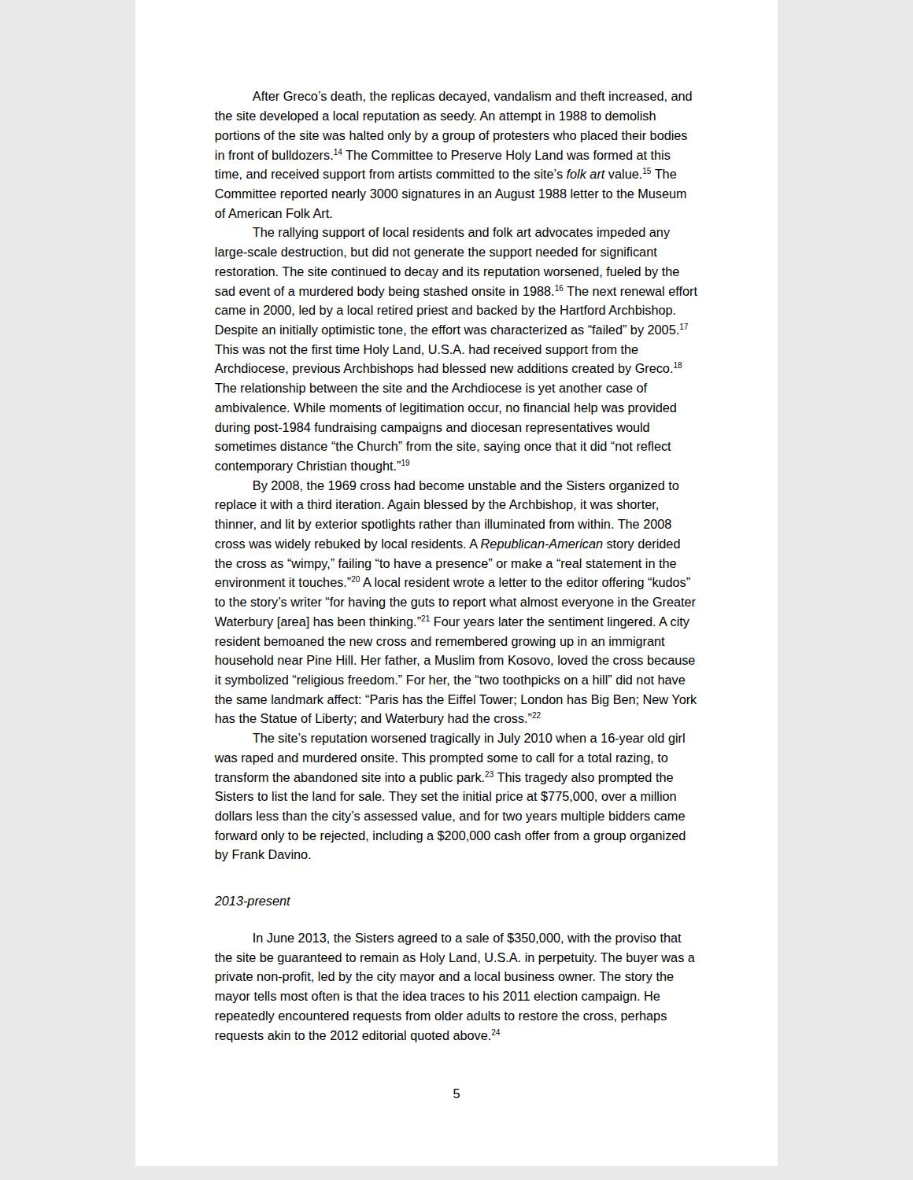After Greco’s death, the replicas decayed, vandalism and theft increased, and the site developed a local reputation as seedy. An attempt in 1988 to demolish portions of the site was halted only by a group of protesters who placed their bodies in front of bulldozers.14 The Committee to Preserve Holy Land was formed at this time, and received support from artists committed to the site’s folk art value.15 The Committee reported nearly 3000 signatures in an August 1988 letter to the Museum of American Folk Art.
The rallying support of local residents and folk art advocates impeded any large-scale destruction, but did not generate the support needed for significant restoration. The site continued to decay and its reputation worsened, fueled by the sad event of a murdered body being stashed onsite in 1988.16 The next renewal effort came in 2000, led by a local retired priest and backed by the Hartford Archbishop. Despite an initially optimistic tone, the effort was characterized as “failed” by 2005.17 This was not the first time Holy Land, U.S.A. had received support from the Archdiocese, previous Archbishops had blessed new additions created by Greco.18 The relationship between the site and the Archdiocese is yet another case of ambivalence. While moments of legitimation occur, no financial help was provided during post-1984 fundraising campaigns and diocesan representatives would sometimes distance “the Church” from the site, saying once that it did “not reflect contemporary Christian thought.”19
By 2008, the 1969 cross had become unstable and the Sisters organized to replace it with a third iteration. Again blessed by the Archbishop, it was shorter, thinner, and lit by exterior spotlights rather than illuminated from within. The 2008 cross was widely rebuked by local residents. A Republican-American story derided the cross as “wimpy,” failing “to have a presence” or make a “real statement in the environment it touches.”20 A local resident wrote a letter to the editor offering “kudos” to the story’s writer “for having the guts to report what almost everyone in the Greater Waterbury [area] has been thinking.”21 Four years later the sentiment lingered. A city resident bemoaned the new cross and remembered growing up in an immigrant household near Pine Hill. Her father, a Muslim from Kosovo, loved the cross because it symbolized “religious freedom.” For her, the “two toothpicks on a hill” did not have the same landmark affect: “Paris has the Eiffel Tower; London has Big Ben; New York has the Statue of Liberty; and Waterbury had the cross.”22
The site’s reputation worsened tragically in July 2010 when a 16-year old girl was raped and murdered onsite. This prompted some to call for a total razing, to transform the abandoned site into a public park.23 This tragedy also prompted the Sisters to list the land for sale. They set the initial price at $775,000, over a million dollars less than the city’s assessed value, and for two years multiple bidders came forward only to be rejected, including a $200,000 cash offer from a group organized by Frank Davino.
2013-present
In June 2013, the Sisters agreed to a sale of $350,000, with the proviso that the site be guaranteed to remain as Holy Land, U.S.A. in perpetuity. The buyer was a private non-profit, led by the city mayor and a local business owner. The story the mayor tells most often is that the idea traces to his 2011 election campaign. He repeatedly encountered requests from older adults to restore the cross, perhaps requests akin to the 2012 editorial quoted above.24
5